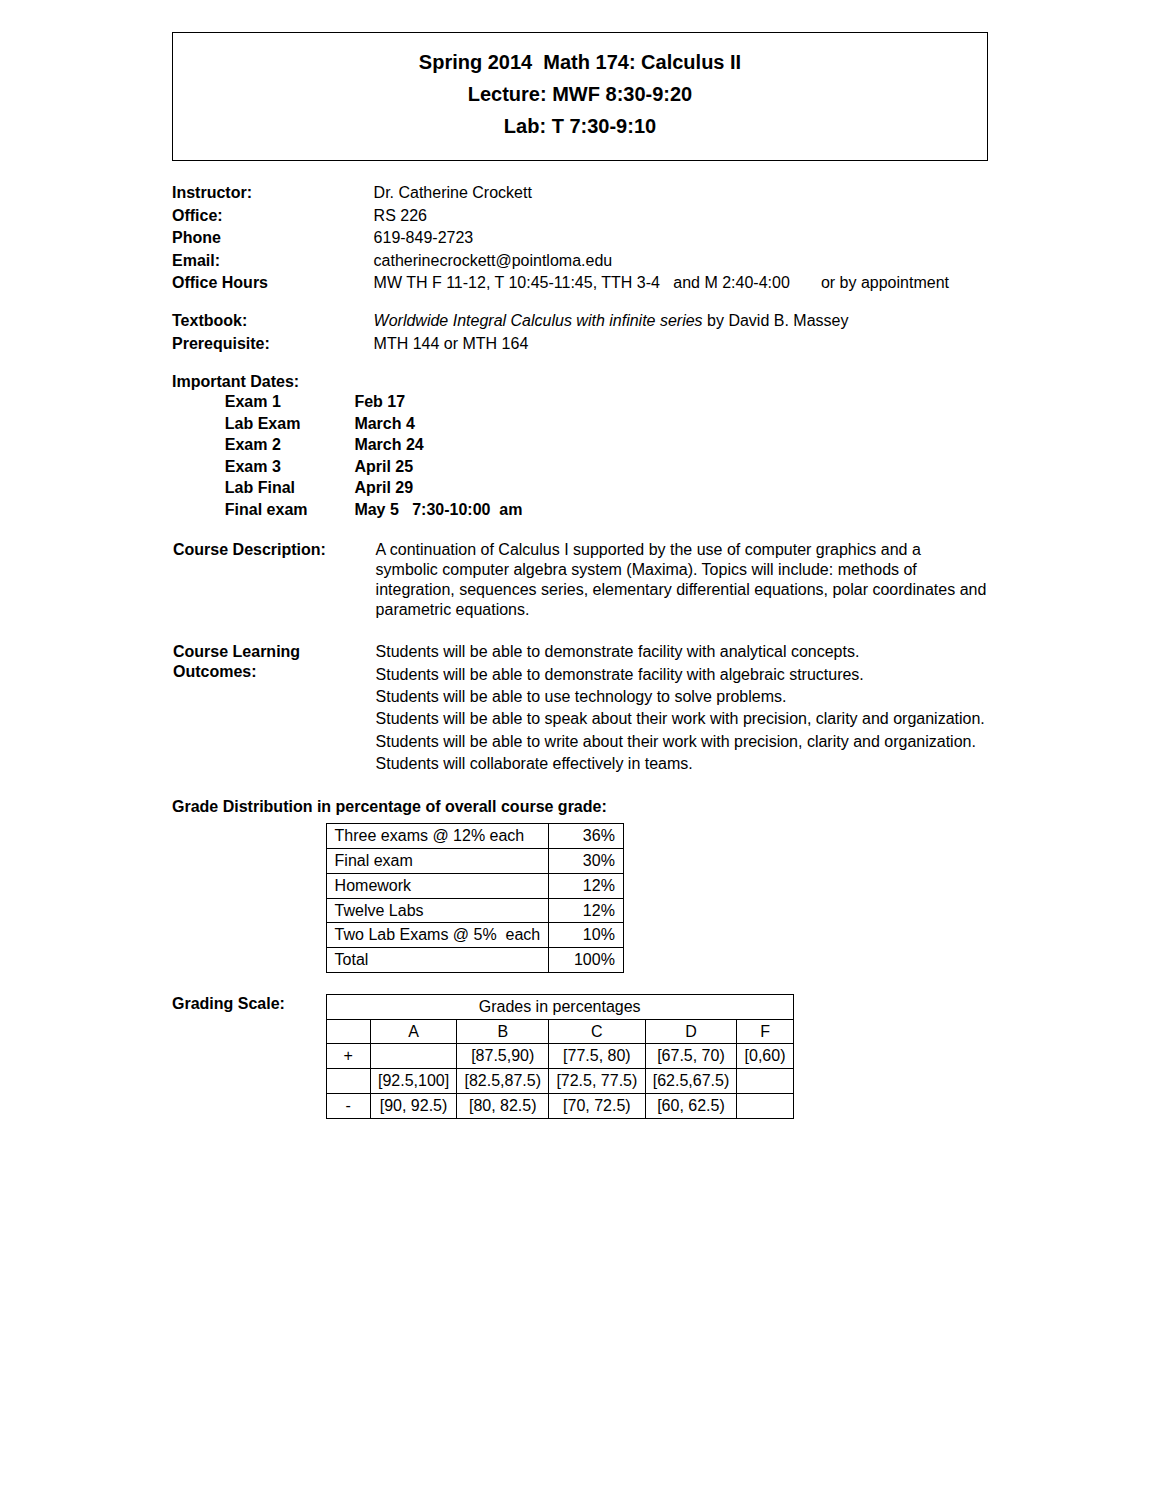Spring 2014 Math 174: Calculus II
Lecture: MWF 8:30-9:20
Lab: T 7:30-9:10
| Instructor: | Dr. Catherine Crockett |
| Office: | RS 226 |
| Phone | 619-849-2723 |
| Email: | catherinecrockett@pointloma.edu |
| Office Hours | MW TH F 11-12, T 10:45-11:45, TTH 3-4 and M 2:40-4:00 or by appointment |
| Textbook: | Worldwide Integral Calculus with infinite series by David B. Massey |
| Prerequisite: | MTH 144 or MTH 164 |
Important Dates:
| Exam 1 | Feb 17 |
| Lab Exam | March 4 |
| Exam 2 | March 24 |
| Exam 3 | April 25 |
| Lab Final | April 29 |
| Final exam | May 5 7:30-10:00 am |
| Course Description: | A continuation of Calculus I supported by the use of computer graphics and a symbolic computer algebra system (Maxima). Topics will include: methods of integration, sequences series, elementary differential equations, polar coordinates and parametric equations. |
| Course Learning Outcomes: | Students will be able to demonstrate facility with analytical concepts. Students will be able to demonstrate facility with algebraic structures. Students will be able to use technology to solve problems. Students will be able to speak about their work with precision, clarity and organization. Students will be able to write about their work with precision, clarity and organization. Students will collaborate effectively in teams. |
Grade Distribution in percentage of overall course grade:
| Three exams @ 12% each | 36% |
| Final exam | 30% |
| Homework | 12% |
| Twelve Labs | 12% |
| Two Lab Exams @ 5% each | 10% |
| Total | 100% |
Grading Scale:
Grades in percentages
| | A | B | C | D | F |
| --- | --- | --- | --- | --- | --- |
| + | | [87.5,90) | [77.5, 80) | [67.5, 70) | [0,60) |
| | [92.5,100] | [82.5,87.5) | [72.5, 77.5) | [62.5,67.5) | |
| - | [90, 92.5) | [80, 82.5) | [70, 72.5) | [60, 62.5) | |